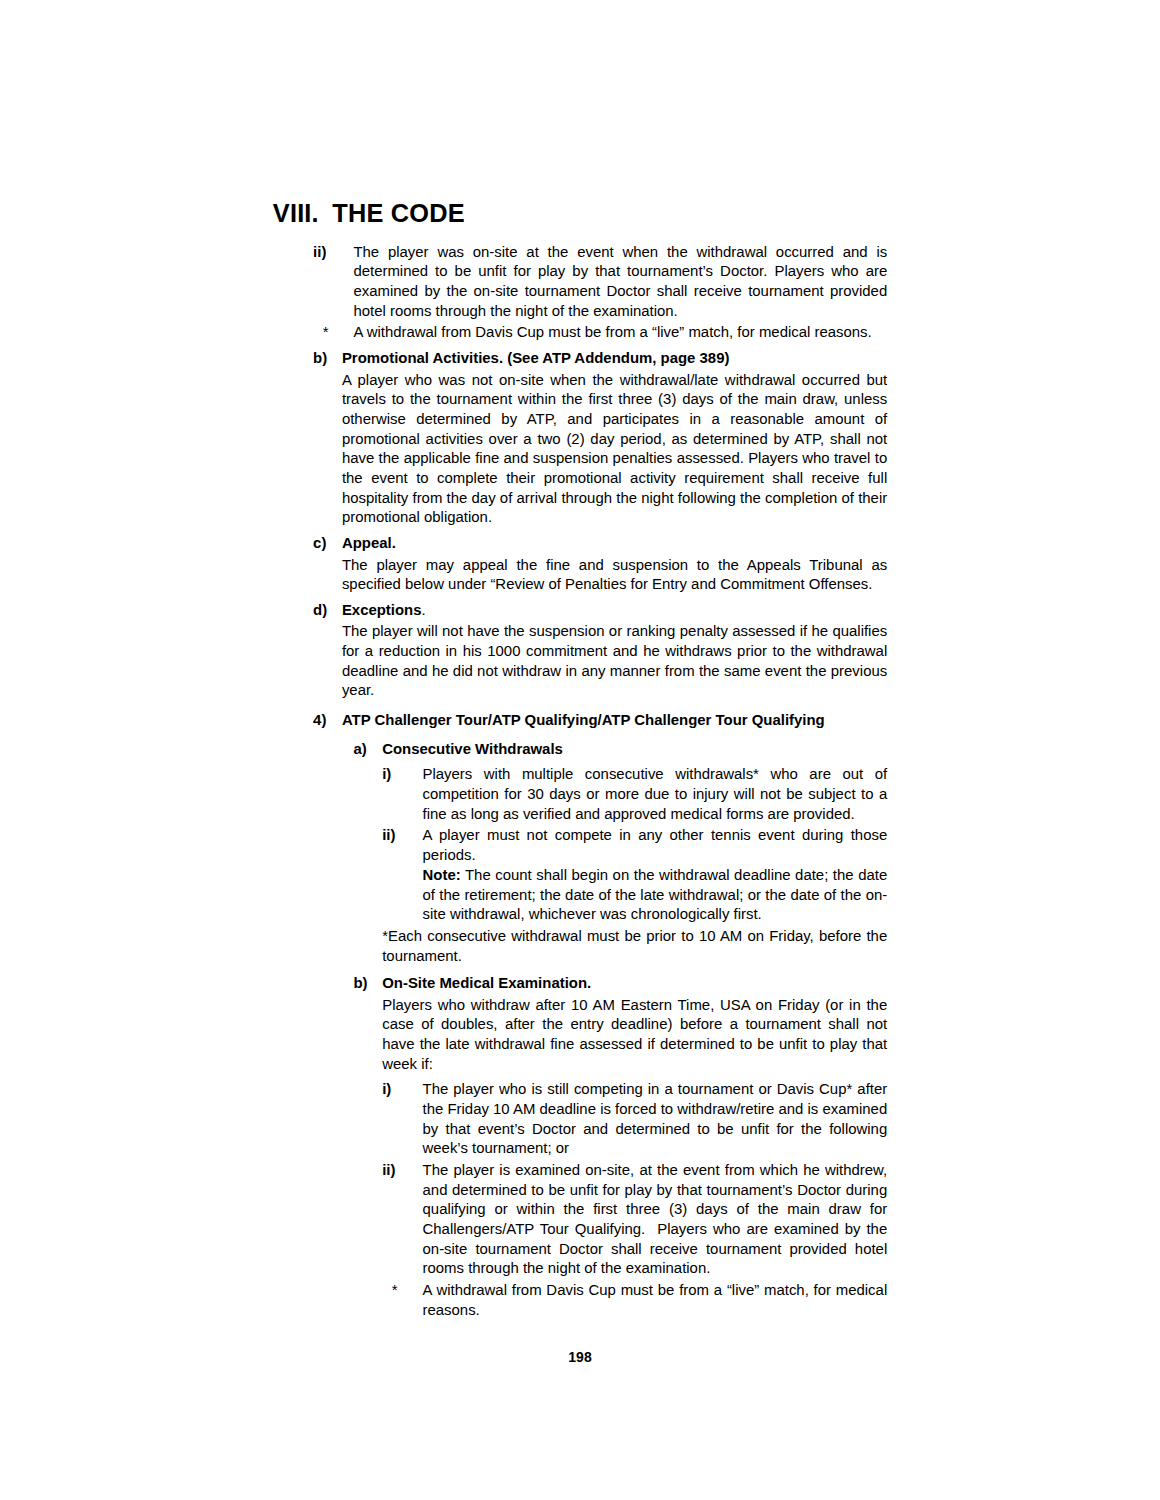VIII. THE CODE
ii)
The player was on-site at the event when the withdrawal occurred and is determined to be unfit for play by that tournament’s Doctor. Players who are examined by the on-site tournament Doctor shall receive tournament provided hotel rooms through the night of the examination.
*
A withdrawal from Davis Cup must be from a “live” match, for medical reasons.
b)
Promotional Activities. (See ATP Addendum, page 389)
A player who was not on-site when the withdrawal/late withdrawal occurred but travels to the tournament within the first three (3) days of the main draw, unless otherwise determined by ATP, and participates in a reasonable amount of promotional activities over a two (2) day period, as determined by ATP, shall not have the applicable fine and suspension penalties assessed. Players who travel to the event to complete their promotional activity requirement shall receive full hospitality from the day of arrival through the night following the completion of their promotional obligation.
c)
Appeal.
The player may appeal the fine and suspension to the Appeals Tribunal as specified below under “Review of Penalties for Entry and Commitment Offenses.
d)
Exceptions.
The player will not have the suspension or ranking penalty assessed if he qualifies for a reduction in his 1000 commitment and he withdraws prior to the withdrawal deadline and he did not withdraw in any manner from the same event the previous year.
4)
ATP Challenger Tour/ATP Qualifying/ATP Challenger Tour Qualifying
a)
Consecutive Withdrawals
i)
Players with multiple consecutive withdrawals* who are out of competition for 30 days or more due to injury will not be subject to a fine as long as verified and approved medical forms are provided.
ii)
A player must not compete in any other tennis event during those periods.
Note: The count shall begin on the withdrawal deadline date; the date of the retirement; the date of the late withdrawal; or the date of the on-site withdrawal, whichever was chronologically first.
*Each consecutive withdrawal must be prior to 10 AM on Friday, before the tournament.
b)
On-Site Medical Examination.
Players who withdraw after 10 AM Eastern Time, USA on Friday (or in the case of doubles, after the entry deadline) before a tournament shall not have the late withdrawal fine assessed if determined to be unfit to play that week if:
i)
The player who is still competing in a tournament or Davis Cup* after the Friday 10 AM deadline is forced to withdraw/retire and is examined by that event’s Doctor and determined to be unfit for the following week’s tournament; or
ii)
The player is examined on-site, at the event from which he withdrew, and determined to be unfit for play by that tournament’s Doctor during qualifying or within the first three (3) days of the main draw for Challengers/ATP Tour Qualifying. Players who are examined by the on-site tournament Doctor shall receive tournament provided hotel rooms through the night of the examination.
*
A withdrawal from Davis Cup must be from a “live” match, for medical reasons.
198